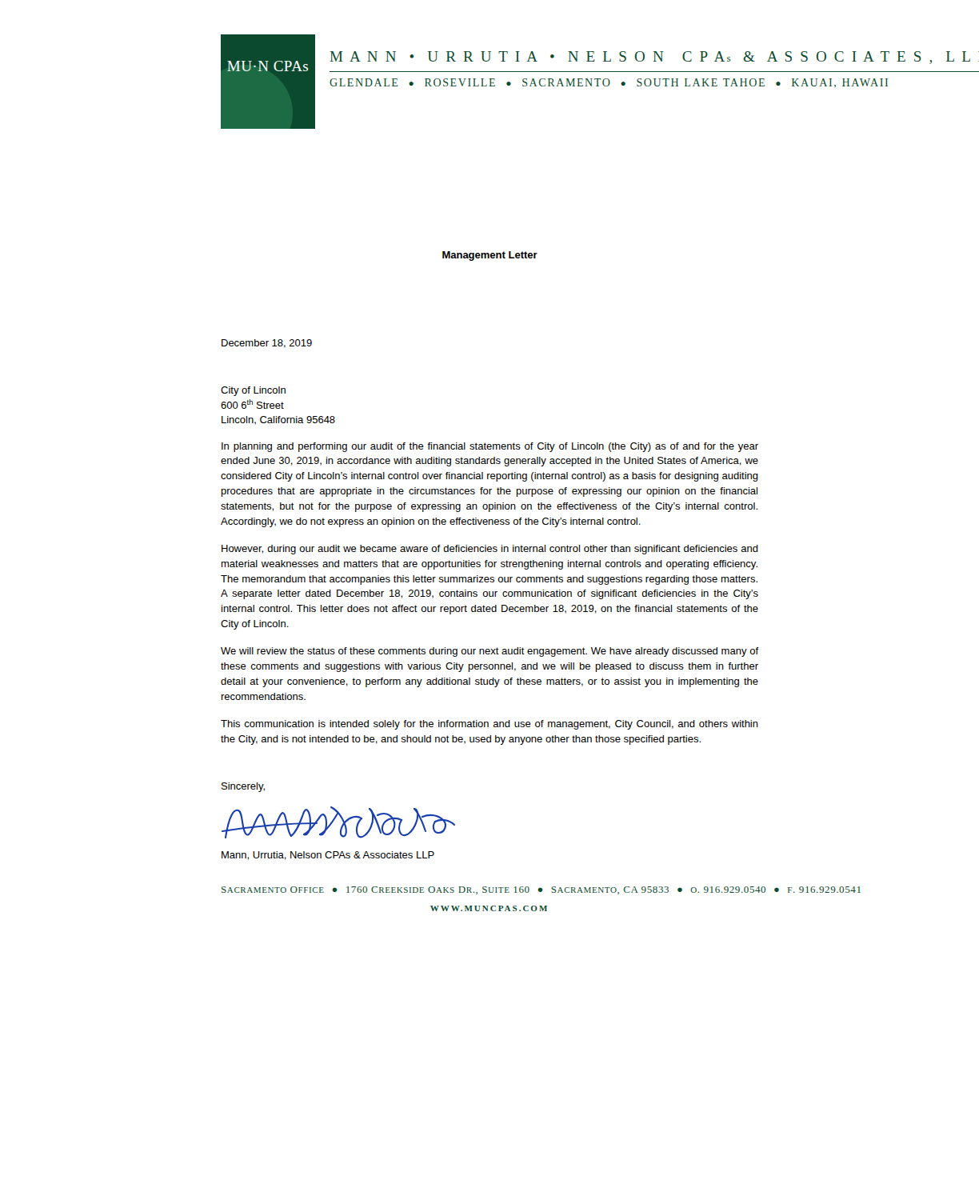MU·N CPAs
M A N N • U R R U T I A • N E L S O N C P As & A S S O C I A T E S , L L P
GLENDALE ● ROSEVILLE ● SACRAMENTO ● SOUTH LAKE TAHOE ● KAUAI, HAWAII
Management Letter
December 18, 2019
City of Lincoln
600 6th Street
Lincoln, California 95648
In planning and performing our audit of the financial statements of City of Lincoln (the City) as of and for the year ended June 30, 2019, in accordance with auditing standards generally accepted in the United States of America, we considered City of Lincoln’s internal control over financial reporting (internal control) as a basis for designing auditing procedures that are appropriate in the circumstances for the purpose of expressing our opinion on the financial statements, but not for the purpose of expressing an opinion on the effectiveness of the City’s internal control. Accordingly, we do not express an opinion on the effectiveness of the City’s internal control.
However, during our audit we became aware of deficiencies in internal control other than significant deficiencies and material weaknesses and matters that are opportunities for strengthening internal controls and operating efficiency. The memorandum that accompanies this letter summarizes our comments and suggestions regarding those matters. A separate letter dated December 18, 2019, contains our communication of significant deficiencies in the City’s internal control. This letter does not affect our report dated December 18, 2019, on the financial statements of the City of Lincoln.
We will review the status of these comments during our next audit engagement. We have already discussed many of these comments and suggestions with various City personnel, and we will be pleased to discuss them in further detail at your convenience, to perform any additional study of these matters, or to assist you in implementing the recommendations.
This communication is intended solely for the information and use of management, City Council, and others within the City, and is not intended to be, and should not be, used by anyone other than those specified parties.
Sincerely,
Mann, Urrutia, Nelson CPAs & Associates LLP
SACRAMENTO OFFICE ● 1760 CREEKSIDE OAKS DR., SUITE 160 ● SACRAMENTO, CA 95833 ● O. 916.929.0540 ● F. 916.929.0541
WWW.MUNCPAS.COM